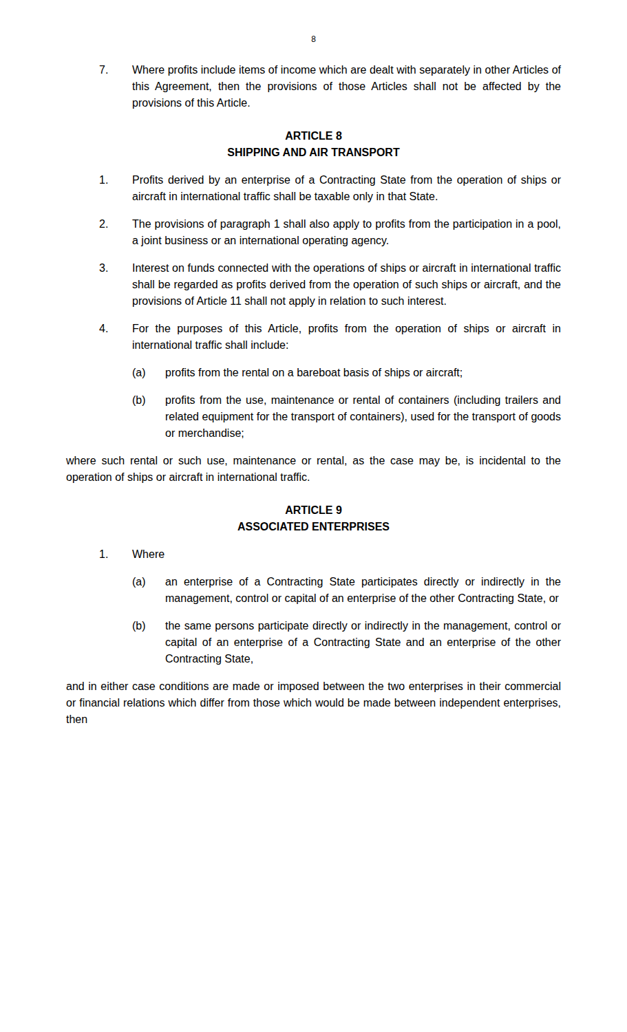8
7.
Where profits include items of income which are dealt with separately in other Articles of this Agreement, then the provisions of those Articles shall not be affected by the provisions of this Article.
ARTICLE 8
SHIPPING AND AIR TRANSPORT
1.
Profits derived by an enterprise of a Contracting State from the operation of ships or aircraft in international traffic shall be taxable only in that State.
2.
The provisions of paragraph 1 shall also apply to profits from the participation in a pool, a joint business or an international operating agency.
3.
Interest on funds connected with the operations of ships or aircraft in international traffic shall be regarded as profits derived from the operation of such ships or aircraft, and the provisions of Article 11 shall not apply in relation to such interest.
4.
For the purposes of this Article, profits from the operation of ships or aircraft in international traffic shall include:
(a)
profits from the rental on a bareboat basis of ships or aircraft;
(b)
profits from the use, maintenance or rental of containers (including trailers and related equipment for the transport of containers), used for the transport of goods or merchandise;
where such rental or such use, maintenance or rental, as the case may be, is incidental to the operation of ships or aircraft in international traffic.
ARTICLE 9
ASSOCIATED ENTERPRISES
1.
Where
(a)
an enterprise of a Contracting State participates directly or indirectly in the management, control or capital of an enterprise of the other Contracting State, or
(b)
the same persons participate directly or indirectly in the management, control or capital of an enterprise of a Contracting State and an enterprise of the other Contracting State,
and in either case conditions are made or imposed between the two enterprises in their commercial or financial relations which differ from those which would be made between independent enterprises, then